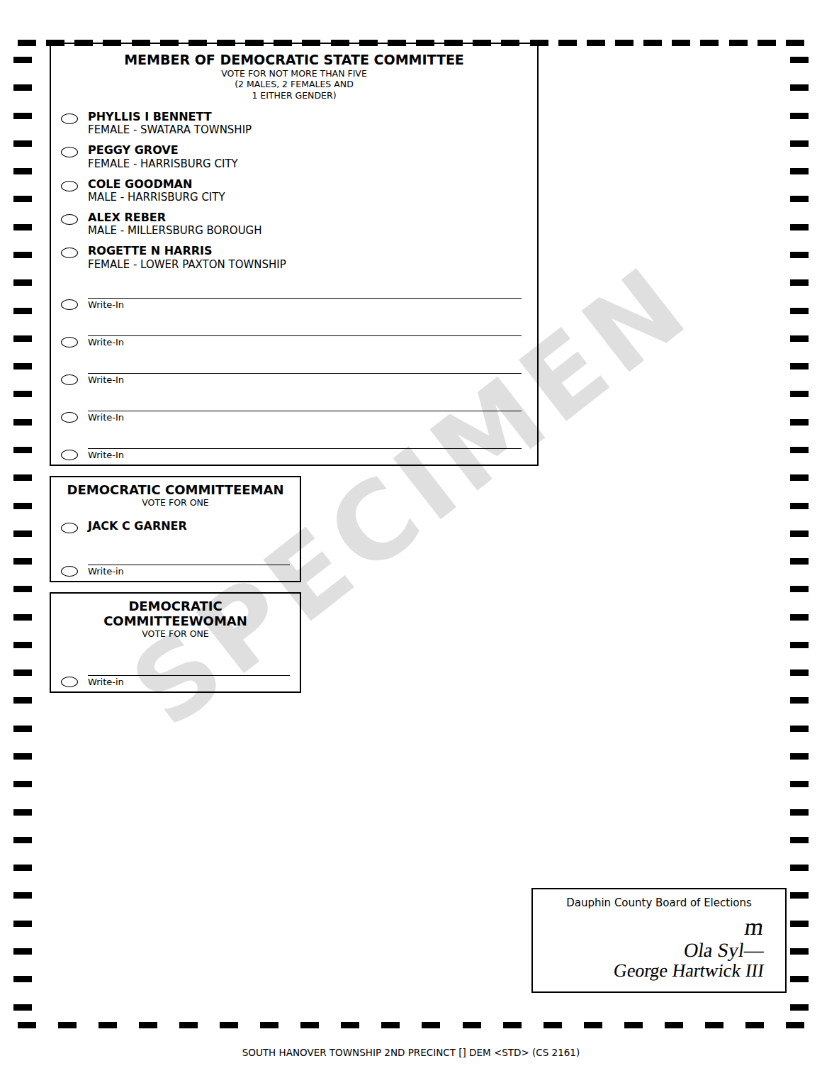SPECIMEN
MEMBER OF DEMOCRATIC STATE COMMITTEE
VOTE FOR NOT MORE THAN FIVE
(2 MALES, 2 FEMALES AND
1 EITHER GENDER)
PHYLLIS I BENNETT
FEMALE - SWATARA TOWNSHIP
PEGGY GROVE
FEMALE - HARRISBURG CITY
COLE GOODMAN
MALE - HARRISBURG CITY
ALEX REBER
MALE - MILLERSBURG BOROUGH
ROGETTE N HARRIS
FEMALE - LOWER PAXTON TOWNSHIP
Write-In
Write-In
Write-In
Write-In
Write-In
DEMOCRATIC COMMITTEEMAN
VOTE FOR ONE
JACK C GARNER
Write-in
DEMOCRATIC
COMMITTEEWOMAN
VOTE FOR ONE
Write-in
Dauphin County Board of Elections
m    Ola Syl— George Hartwick III
SOUTH HANOVER TOWNSHIP 2ND PRECINCT [] DEM <STD> (CS 2161)